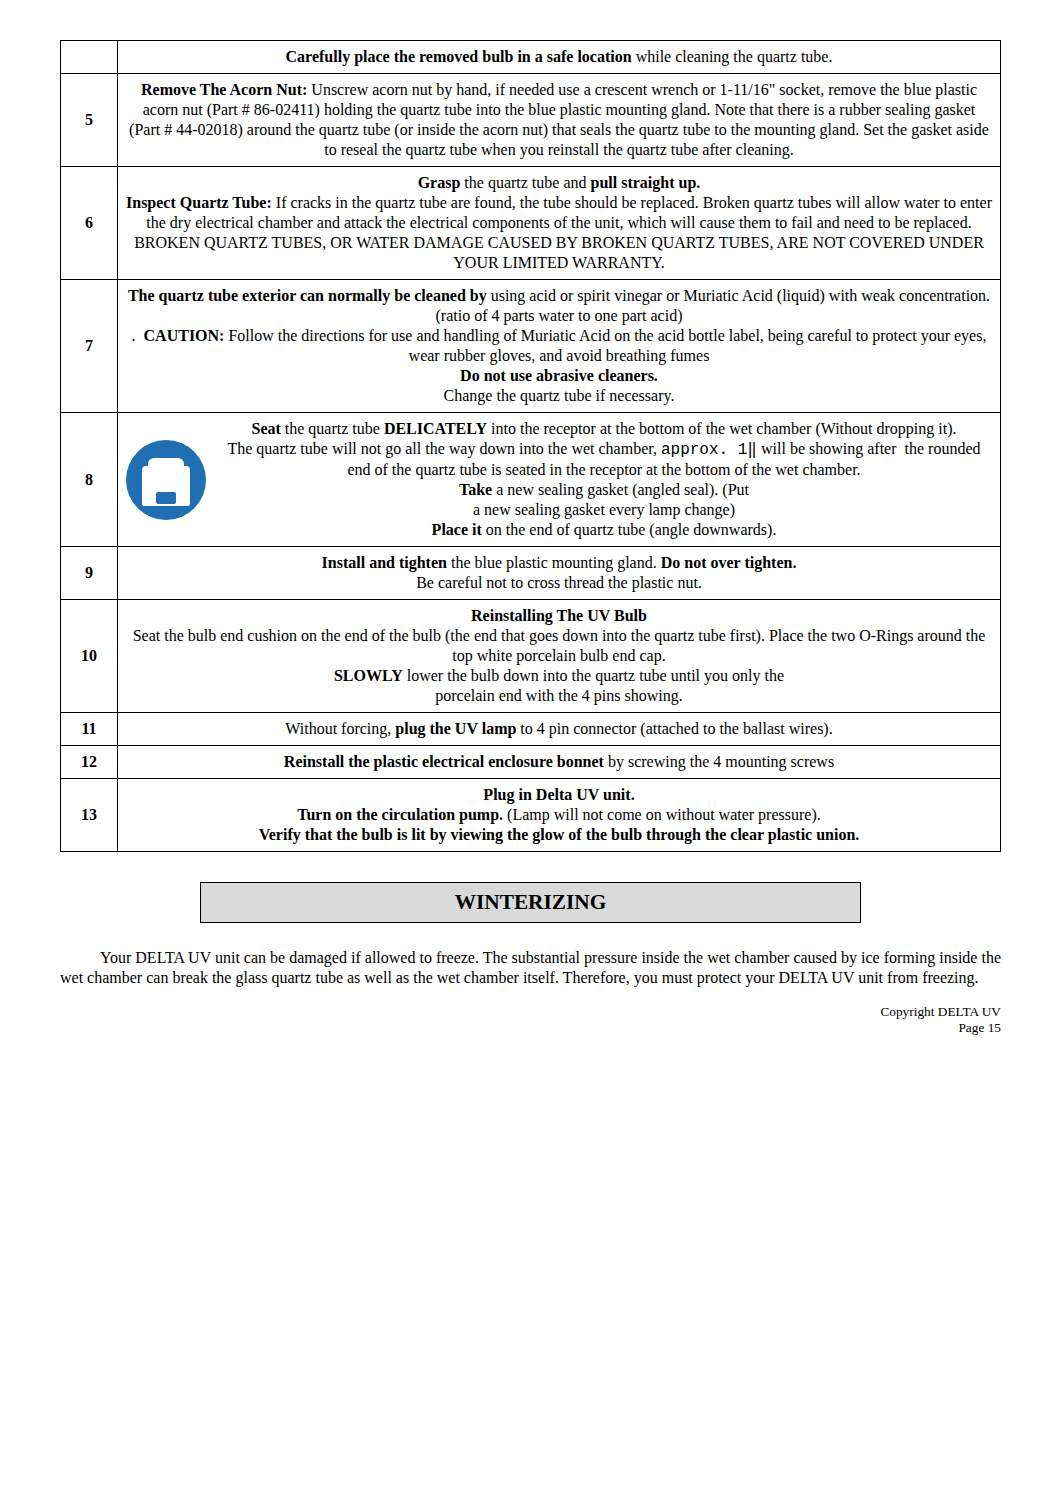| | Carefully place the removed bulb in a safe location while cleaning the quartz tube. |
| 5 | Remove The Acorn Nut: Unscrew acorn nut by hand, if needed use a crescent wrench or 1-11/16" socket, remove the blue plastic acorn nut (Part # 86-02411) holding the quartz tube into the blue plastic mounting gland. Note that there is a rubber sealing gasket (Part # 44-02018) around the quartz tube (or inside the acorn nut) that seals the quartz tube to the mounting gland. Set the gasket aside to reseal the quartz tube when you reinstall the quartz tube after cleaning. |
| 6 | Grasp the quartz tube and pull straight up. Inspect Quartz Tube: If cracks in the quartz tube are found, the tube should be replaced. Broken quartz tubes will allow water to enter the dry electrical chamber and attack the electrical components of the unit, which will cause them to fail and need to be replaced. BROKEN QUARTZ TUBES, OR WATER DAMAGE CAUSED BY BROKEN QUARTZ TUBES, ARE NOT COVERED UNDER YOUR LIMITED WARRANTY. |
| 7 | The quartz tube exterior can normally be cleaned by using acid or spirit vinegar or Muriatic Acid (liquid) with weak concentration. (ratio of 4 parts water to one part acid) . CAUTION: Follow the directions for use and handling of Muriatic Acid on the acid bottle label, being careful to protect your eyes, wear rubber gloves, and avoid breathing fumes Do not use abrasive cleaners. Change the quartz tube if necessary. |
| 8 | Seat the quartz tube DELICATELY into the receptor at the bottom of the wet chamber (Without dropping it). The quartz tube will not go all the way down into the wet chamber, approx. 1‖ will be showing after the rounded end of the quartz tube is seated in the receptor at the bottom of the wet chamber. Take a new sealing gasket (angled seal). (Put a new sealing gasket every lamp change) Place it on the end of quartz tube (angle downwards). |
| 9 | Install and tighten the blue plastic mounting gland. Do not over tighten. Be careful not to cross thread the plastic nut. |
| 10 | Reinstalling The UV Bulb Seat the bulb end cushion on the end of the bulb (the end that goes down into the quartz tube first). Place the two O-Rings around the top white porcelain bulb end cap. SLOWLY lower the bulb down into the quartz tube until you only the porcelain end with the 4 pins showing. |
| 11 | Without forcing, plug the UV lamp to 4 pin connector (attached to the ballast wires). |
| 12 | Reinstall the plastic electrical enclosure bonnet by screwing the 4 mounting screws |
| 13 | Plug in Delta UV unit. Turn on the circulation pump. (Lamp will not come on without water pressure). Verify that the bulb is lit by viewing the glow of the bulb through the clear plastic union. |
WINTERIZING
Your DELTA UV unit can be damaged if allowed to freeze. The substantial pressure inside the wet chamber caused by ice forming inside the wet chamber can break the glass quartz tube as well as the wet chamber itself. Therefore, you must protect your DELTA UV unit from freezing.
Copyright DELTA UV
Page 15